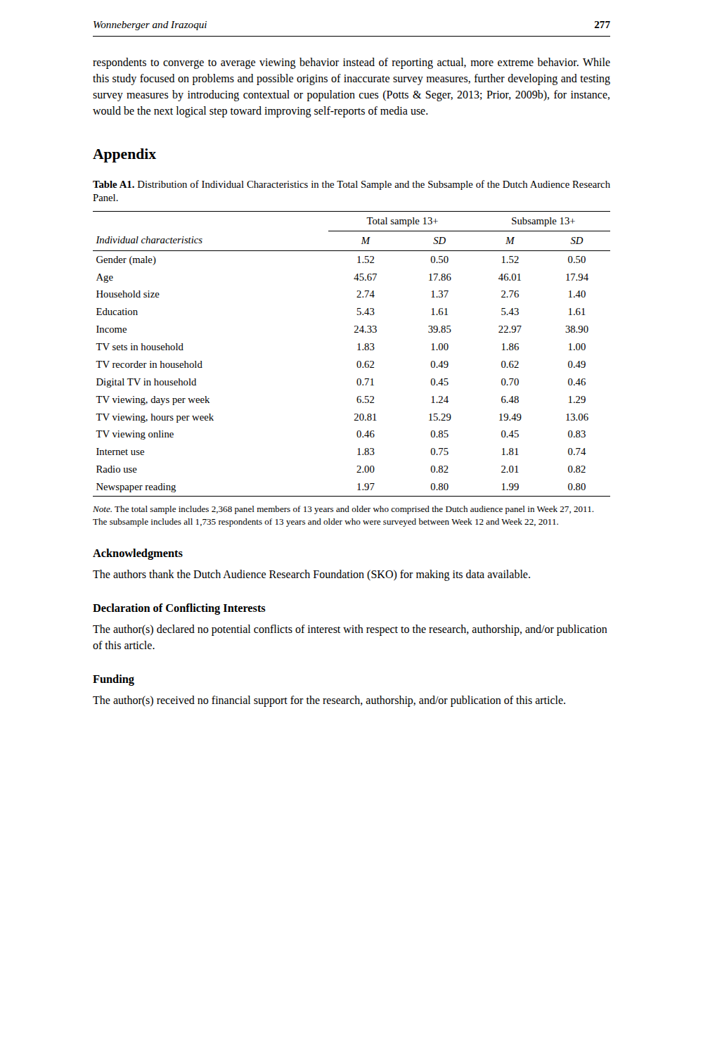Wonneberger and Irazoqui 277
respondents to converge to average viewing behavior instead of reporting actual, more extreme behavior. While this study focused on problems and possible origins of inaccurate survey measures, further developing and testing survey measures by introducing contextual or population cues (Potts & Seger, 2013; Prior, 2009b), for instance, would be the next logical step toward improving self-reports of media use.
Appendix
Table A1. Distribution of Individual Characteristics in the Total Sample and the Subsample of the Dutch Audience Research Panel.
| | Total sample 13+ | Subsample 13+ |
| --- | --- | --- |
| Individual characteristics | M | SD | M | SD |
| Gender (male) | 1.52 | 0.50 | 1.52 | 0.50 |
| Age | 45.67 | 17.86 | 46.01 | 17.94 |
| Household size | 2.74 | 1.37 | 2.76 | 1.40 |
| Education | 5.43 | 1.61 | 5.43 | 1.61 |
| Income | 24.33 | 39.85 | 22.97 | 38.90 |
| TV sets in household | 1.83 | 1.00 | 1.86 | 1.00 |
| TV recorder in household | 0.62 | 0.49 | 0.62 | 0.49 |
| Digital TV in household | 0.71 | 0.45 | 0.70 | 0.46 |
| TV viewing, days per week | 6.52 | 1.24 | 6.48 | 1.29 |
| TV viewing, hours per week | 20.81 | 15.29 | 19.49 | 13.06 |
| TV viewing online | 0.46 | 0.85 | 0.45 | 0.83 |
| Internet use | 1.83 | 0.75 | 1.81 | 0.74 |
| Radio use | 2.00 | 0.82 | 2.01 | 0.82 |
| Newspaper reading | 1.97 | 0.80 | 1.99 | 0.80 |
Note. The total sample includes 2,368 panel members of 13 years and older who comprised the Dutch audience panel in Week 27, 2011. The subsample includes all 1,735 respondents of 13 years and older who were surveyed between Week 12 and Week 22, 2011.
Acknowledgments
The authors thank the Dutch Audience Research Foundation (SKO) for making its data available.
Declaration of Conflicting Interests
The author(s) declared no potential conflicts of interest with respect to the research, authorship, and/or publication of this article.
Funding
The author(s) received no financial support for the research, authorship, and/or publication of this article.